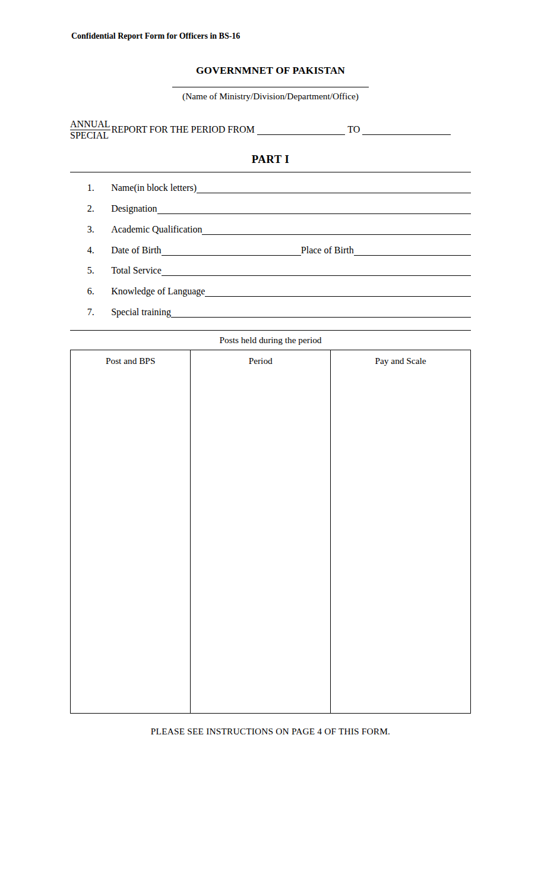Confidential Report Form for Officers in BS-16
GOVERNMNET OF PAKISTAN
(Name of Ministry/Division/Department/Office)
ANNUAL SPECIAL REPORT FOR THE PERIOD FROM TO
PART I
1. Name(in block letters)
2. Designation
3. Academic Qualification
4. Date of Birth Place of Birth
5. Total Service
6. Knowledge of Language
7. Special training
Posts held during the period
| Post and BPS | Period | Pay and Scale |
| --- | --- | --- |
PLEASE SEE INSTRUCTIONS ON PAGE 4 OF THIS FORM.